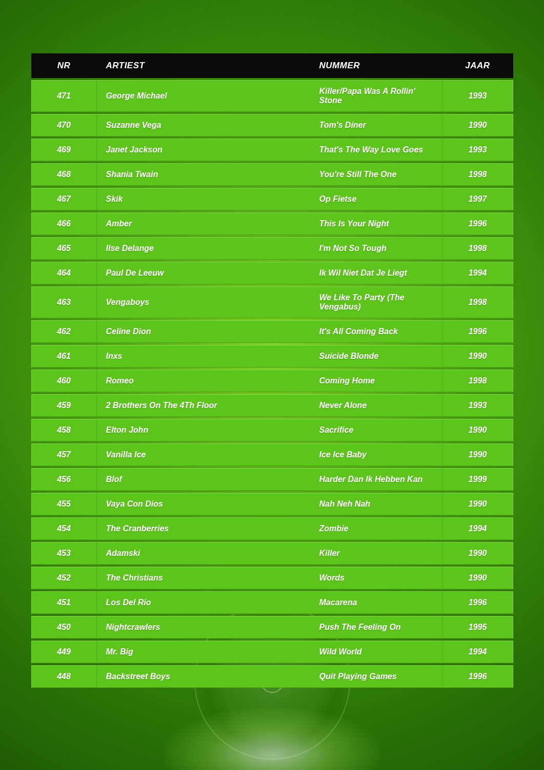| NR | ARTIEST | NUMMER | JAAR |
| --- | --- | --- | --- |
| 471 | George Michael | Killer/Papa Was A Rollin' Stone | 1993 |
| 470 | Suzanne Vega | Tom's Diner | 1990 |
| 469 | Janet Jackson | That's The Way Love Goes | 1993 |
| 468 | Shania Twain | You're Still The One | 1998 |
| 467 | Skik | Op Fietse | 1997 |
| 466 | Amber | This Is Your Night | 1996 |
| 465 | Ilse Delange | I'm Not So Tough | 1998 |
| 464 | Paul De Leeuw | Ik Wil Niet Dat Je Liegt | 1994 |
| 463 | Vengaboys | We Like To Party (The Vengabus) | 1998 |
| 462 | Celine Dion | It's All Coming Back | 1996 |
| 461 | Inxs | Suicide Blonde | 1990 |
| 460 | Romeo | Coming Home | 1998 |
| 459 | 2 Brothers On The 4Th Floor | Never Alone | 1993 |
| 458 | Elton John | Sacrifice | 1990 |
| 457 | Vanilla Ice | Ice Ice Baby | 1990 |
| 456 | Blof | Harder Dan Ik Hebben Kan | 1999 |
| 455 | Vaya Con Dios | Nah Neh Nah | 1990 |
| 454 | The Cranberries | Zombie | 1994 |
| 453 | Adamski | Killer | 1990 |
| 452 | The Christians | Words | 1990 |
| 451 | Los Del Rio | Macarena | 1996 |
| 450 | Nightcrawlers | Push The Feeling On | 1995 |
| 449 | Mr. Big | Wild World | 1994 |
| 448 | Backstreet Boys | Quit Playing Games | 1996 |